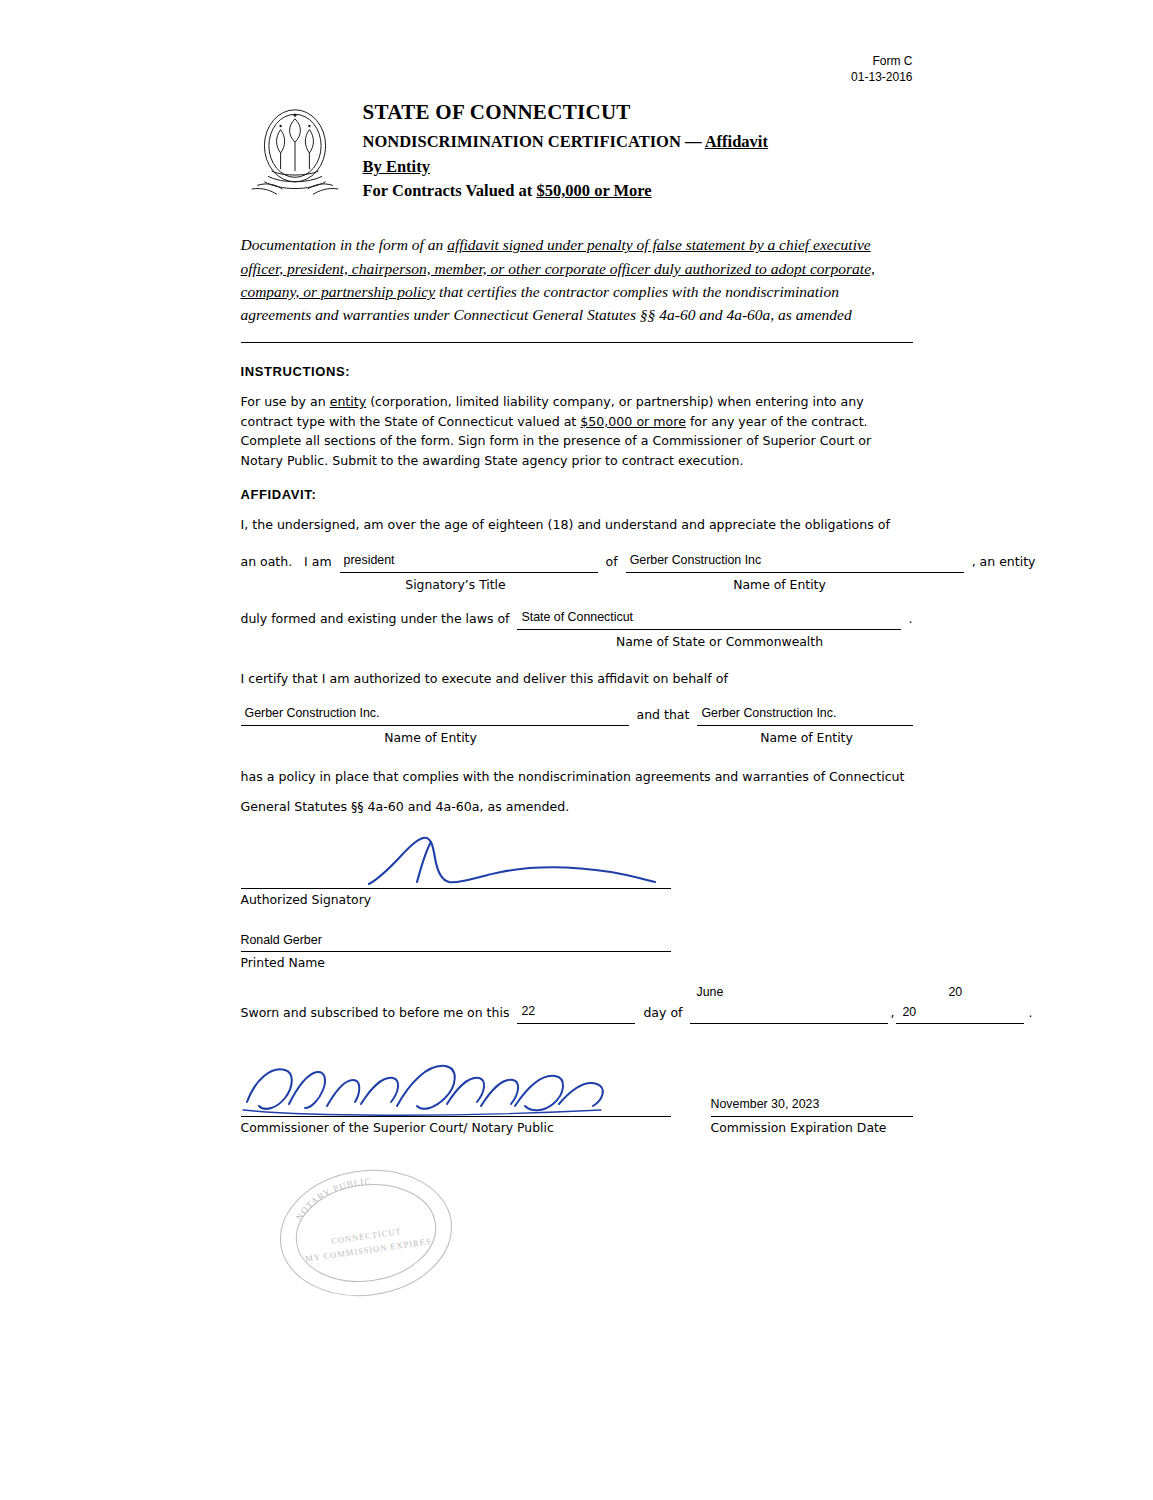Form C
01-13-2016
STATE OF CONNECTICUT
NONDISCRIMINATION CERTIFICATION — Affidavit
By Entity
For Contracts Valued at $50,000 or More
Documentation in the form of an affidavit signed under penalty of false statement by a chief executive officer, president, chairperson, member, or other corporate officer duly authorized to adopt corporate, company, or partnership policy that certifies the contractor complies with the nondiscrimination agreements and warranties under Connecticut General Statutes §§ 4a-60 and 4a-60a, as amended
INSTRUCTIONS:
For use by an entity (corporation, limited liability company, or partnership) when entering into any contract type with the State of Connecticut valued at $50,000 or more for any year of the contract. Complete all sections of the form. Sign form in the presence of a Commissioner of Superior Court or Notary Public. Submit to the awarding State agency prior to contract execution.
AFFIDAVIT:
I, the undersigned, am over the age of eighteen (18) and understand and appreciate the obligations of
an oath. I am
president
of
Gerber Construction Inc
, an entity
Signatory’s Title
Name of Entity
duly formed and existing under the laws of
State of Connecticut
.
Name of State or Commonwealth
I certify that I am authorized to execute and deliver this affidavit on behalf of
Gerber Construction Inc.
and that
Gerber Construction Inc.
Name of Entity
Name of Entity
has a policy in place that complies with the nondiscrimination agreements and warranties of Connecticut
General Statutes §§ 4a-60 and 4a-60a, as amended.
Authorized Signatory
Ronald Gerber
Printed Name
Sworn and subscribed to before me on this
22
day of
June ,
20 20 .
Commissioner of the Superior Court/ Notary Public
November 30, 2023
Commission Expiration Date
NOTARY PUBLIC CONNECTICUT MY COMMISSION EXPIRES